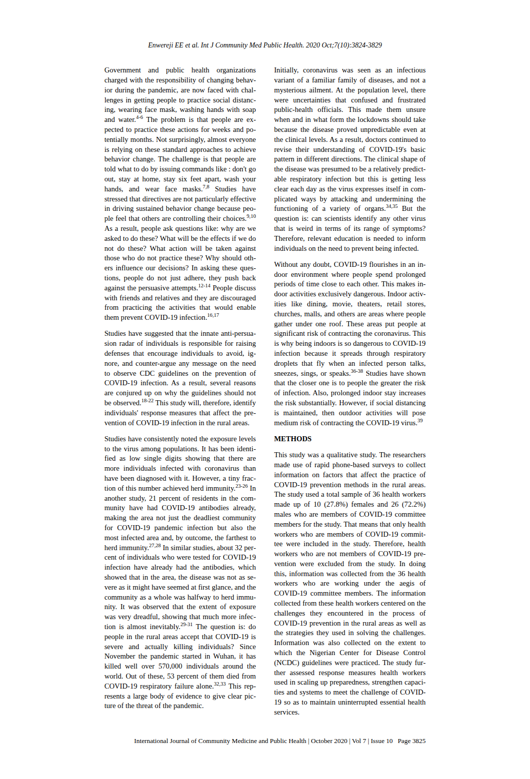Enwereji EE et al. Int J Community Med Public Health. 2020 Oct;7(10):3824-3829
Government and public health organizations charged with the responsibility of changing behavior during the pandemic, are now faced with challenges in getting people to practice social distancing, wearing face mask, washing hands with soap and water.4-6 The problem is that people are expected to practice these actions for weeks and potentially months. Not surprisingly, almost everyone is relying on these standard approaches to achieve behavior change. The challenge is that people are told what to do by issuing commands like : don't go out, stay at home, stay six feet apart, wash your hands, and wear face masks.7,8 Studies have stressed that directives are not particularly effective in driving sustained behavior change because people feel that others are controlling their choices.9,10 As a result, people ask questions like: why are we asked to do these? What will be the effects if we do not do these? What action will be taken against those who do not practice these? Why should others influence our decisions? In asking these questions, people do not just adhere, they push back against the persuasive attempts.12-14 People discuss with friends and relatives and they are discouraged from practicing the activities that would enable them prevent COVID-19 infection.16,17
Studies have suggested that the innate anti-persuasion radar of individuals is responsible for raising defenses that encourage individuals to avoid, ignore, and counter-argue any message on the need to observe CDC guidelines on the prevention of COVID-19 infection. As a result, several reasons are conjured up on why the guidelines should not be observed.18-22 This study will, therefore, identify individuals' response measures that affect the prevention of COVID-19 infection in the rural areas.
Studies have consistently noted the exposure levels to the virus among populations. It has been identified as low single digits showing that there are more individuals infected with coronavirus than have been diagnosed with it. However, a tiny fraction of this number achieved herd immunity.23-26 In another study, 21 percent of residents in the community have had COVID-19 antibodies already, making the area not just the deadliest community for COVID-19 pandemic infection but also the most infected area and, by outcome, the farthest to herd immunity.27,28 In similar studies, about 32 percent of individuals who were tested for COVID-19 infection have already had the antibodies, which showed that in the area, the disease was not as severe as it might have seemed at first glance, and the community as a whole was halfway to herd immunity. It was observed that the extent of exposure was very dreadful, showing that much more infection is almost inevitably.29-31 The question is: do people in the rural areas accept that COVID-19 is severe and actually killing individuals? Since November the pandemic started in Wuhan, it has killed well over 570,000 individuals around the world. Out of these, 53 percent of them died from COVID-19 respiratory failure alone.32,33 This represents a large body of evidence to give clear picture of the threat of the pandemic.
Initially, coronavirus was seen as an infectious variant of a familiar family of diseases, and not a mysterious ailment. At the population level, there were uncertainties that confused and frustrated public-health officials. This made them unsure when and in what form the lockdowns should take because the disease proved unpredictable even at the clinical levels. As a result, doctors continued to revise their understanding of COVID-19's basic pattern in different directions. The clinical shape of the disease was presumed to be a relatively predictable respiratory infection but this is getting less clear each day as the virus expresses itself in complicated ways by attacking and undermining the functioning of a variety of organs.34,35 But the question is: can scientists identify any other virus that is weird in terms of its range of symptoms? Therefore, relevant education is needed to inform individuals on the need to prevent being infected.
Without any doubt, COVID-19 flourishes in an indoor environment where people spend prolonged periods of time close to each other. This makes indoor activities exclusively dangerous. Indoor activities like dining, movie, theaters, retail stores, churches, malls, and others are areas where people gather under one roof. These areas put people at significant risk of contracting the coronavirus. This is why being indoors is so dangerous to COVID-19 infection because it spreads through respiratory droplets that fly when an infected person talks, sneezes, sings, or speaks.36-38 Studies have shown that the closer one is to people the greater the risk of infection. Also, prolonged indoor stay increases the risk substantially. However, if social distancing is maintained, then outdoor activities will pose medium risk of contracting the COVID-19 virus.39
Methods
This study was a qualitative study. The researchers made use of rapid phone-based surveys to collect information on factors that affect the practice of COVID-19 prevention methods in the rural areas. The study used a total sample of 36 health workers made up of 10 (27.8%) females and 26 (72.2%) males who are members of COVID-19 committee members for the study. That means that only health workers who are members of COVID-19 committee were included in the study. Therefore, health workers who are not members of COVID-19 prevention were excluded from the study. In doing this, information was collected from the 36 health workers who are working under the aegis of COVID-19 committee members. The information collected from these health workers centered on the challenges they encountered in the process of COVID-19 prevention in the rural areas as well as the strategies they used in solving the challenges. Information was also collected on the extent to which the Nigerian Center for Disease Control (NCDC) guidelines were practiced. The study further assessed response measures health workers used in scaling up preparedness, strengthen capacities and systems to meet the challenge of COVID-19 so as to maintain uninterrupted essential health services.
International Journal of Community Medicine and Public Health | October 2020 | Vol 7 | Issue 10 Page 3825